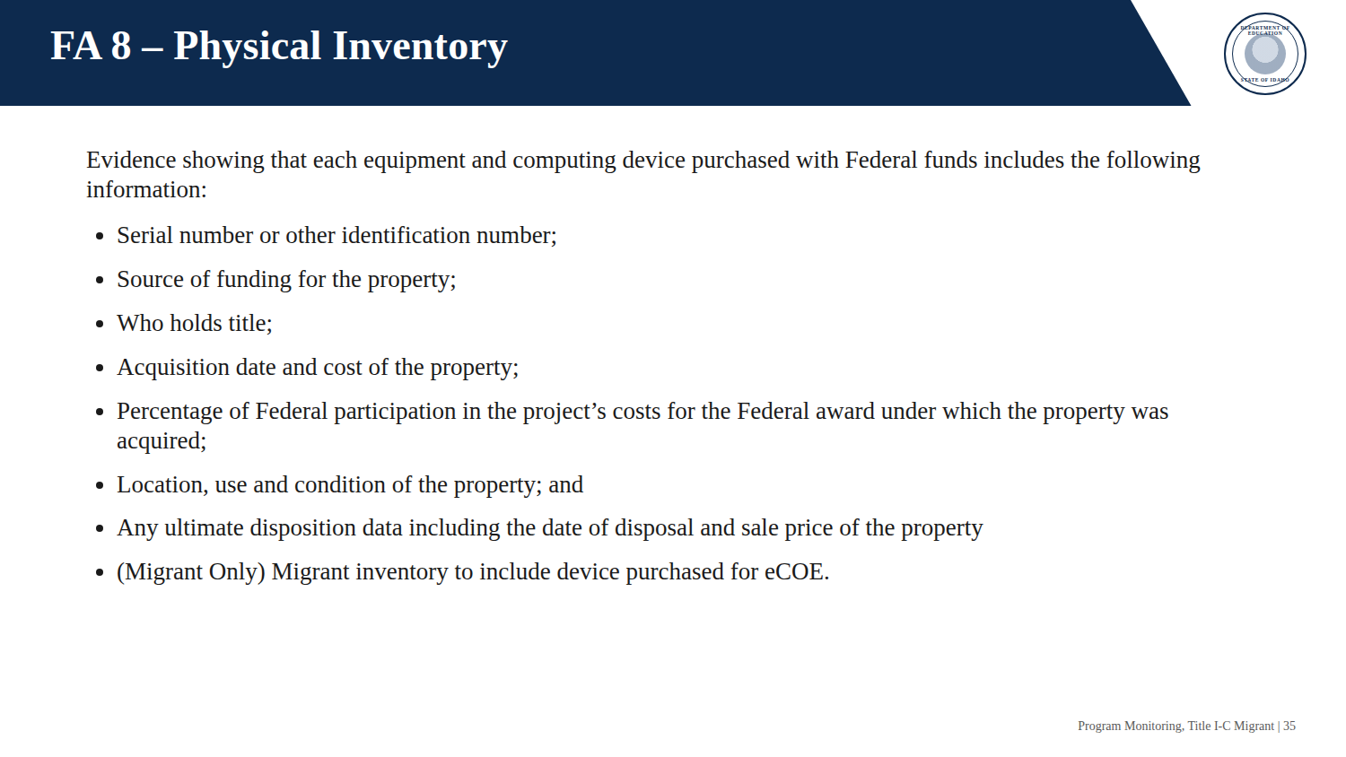FA 8 – Physical Inventory
Department of Education
State of Idaho
Evidence showing that each equipment and computing device purchased with Federal funds includes the following information:
Serial number or other identification number;
Source of funding for the property;
Who holds title;
Acquisition date and cost of the property;
Percentage of Federal participation in the project’s costs for the Federal award under which the property was acquired;
Location, use and condition of the property; and
Any ultimate disposition data including the date of disposal and sale price of the property
(Migrant Only) Migrant inventory to include device purchased for eCOE.
Program Monitoring, Title I-C Migrant | 35